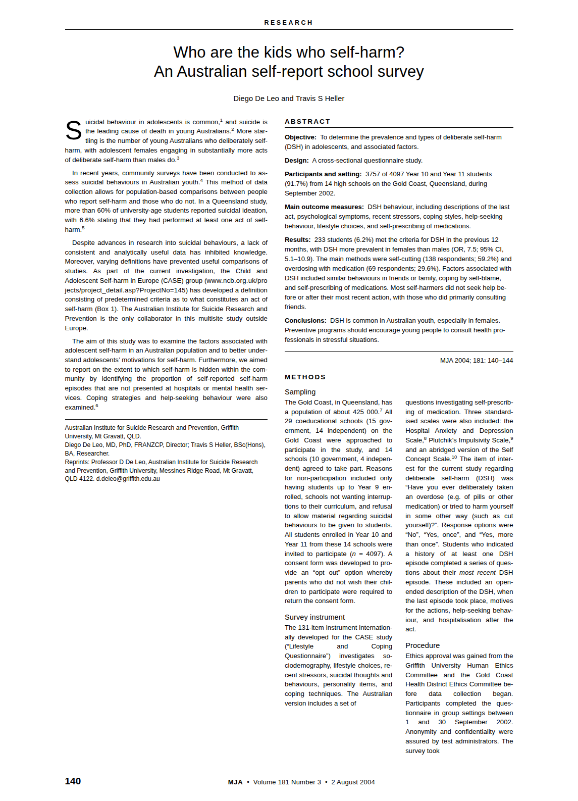Research
Who are the kids who self-harm?
An Australian self-report school survey
Diego De Leo and Travis S Heller
Suicidal behaviour in adolescents is common,1 and suicide is the leading cause of death in young Australians.2 More startling is the number of young Australians who deliberately self-harm, with adolescent females engaging in substantially more acts of deliberate self-harm than males do.3
In recent years, community surveys have been conducted to assess suicidal behaviours in Australian youth.4 This method of data collection allows for population-based comparisons between people who report self-harm and those who do not. In a Queensland study, more than 60% of university-age students reported suicidal ideation, with 6.6% stating that they had performed at least one act of self-harm.5
Despite advances in research into suicidal behaviours, a lack of consistent and analytically useful data has inhibited knowledge. Moreover, varying definitions have prevented useful comparisons of studies. As part of the current investigation, the Child and Adolescent Self-harm in Europe (CASE) group (www.ncb.org.uk/projects/project_detail.asp?ProjectNo=145) has developed a definition consisting of predetermined criteria as to what constitutes an act of self-harm (Box 1). The Australian Institute for Suicide Research and Prevention is the only collaborator in this multisite study outside Europe.
The aim of this study was to examine the factors associated with adolescent self-harm in an Australian population and to better understand adolescents’ motivations for self-harm. Furthermore, we aimed to report on the extent to which self-harm is hidden within the community by identifying the proportion of self-reported self-harm episodes that are not presented at hospitals or mental health services. Coping strategies and help-seeking behaviour were also examined.6
Australian Institute for Suicide Research and Prevention, Griffith University, Mt Gravatt, QLD.
Diego De Leo, MD, PhD, FRANZCP, Director; Travis S Heller, BSc(Hons), BA, Researcher.
Reprints: Professor D De Leo, Australian Institute for Suicide Research and Prevention, Griffith University, Messines Ridge Road, Mt Gravatt, QLD 4122. d.deleo@griffith.edu.au
ABSTRACT
Objective: To determine the prevalence and types of deliberate self-harm (DSH) in adolescents, and associated factors.
Design: A cross-sectional questionnaire study.
Participants and setting: 3757 of 4097 Year 10 and Year 11 students (91.7%) from 14 high schools on the Gold Coast, Queensland, during September 2002.
Main outcome measures: DSH behaviour, including descriptions of the last act, psychological symptoms, recent stressors, coping styles, help-seeking behaviour, lifestyle choices, and self-prescribing of medications.
Results: 233 students (6.2%) met the criteria for DSH in the previous 12 months, with DSH more prevalent in females than males (OR, 7.5; 95% CI, 5.1–10.9). The main methods were self-cutting (138 respondents; 59.2%) and overdosing with medication (69 respondents; 29.6%). Factors associated with DSH included similar behaviours in friends or family, coping by self-blame, and self-prescribing of medications. Most self-harmers did not seek help before or after their most recent action, with those who did primarily consulting friends.
Conclusions: DSH is common in Australian youth, especially in females. Preventive programs should encourage young people to consult health professionals in stressful situations.
MJA 2004; 181: 140–144
Methods
Sampling
The Gold Coast, in Queensland, has a population of about 425 000.7 All 29 coeducational schools (15 government, 14 independent) on the Gold Coast were approached to participate in the study, and 14 schools (10 government, 4 independent) agreed to take part. Reasons for non-participation included only having students up to Year 9 enrolled, schools not wanting interruptions to their curriculum, and refusal to allow material regarding suicidal behaviours to be given to students. All students enrolled in Year 10 and Year 11 from these 14 schools were invited to participate (n = 4097). A consent form was developed to provide an “opt out” option whereby parents who did not wish their children to participate were required to return the consent form.
Survey instrument
The 131-item instrument internationally developed for the CASE study (“Lifestyle and Coping Questionnaire”) investigates sociodemography, lifestyle choices, recent stressors, suicidal thoughts and behaviours, personality items, and coping techniques. The Australian version includes a set of
questions investigating self-prescribing of medication. Three standardised scales were also included: the Hospital Anxiety and Depression Scale,8 Plutchik’s Impulsivity Scale,9 and an abridged version of the Self Concept Scale.10 The item of interest for the current study regarding deliberate self-harm (DSH) was “Have you ever deliberately taken an overdose (e.g. of pills or other medication) or tried to harm yourself in some other way (such as cut yourself)?”. Response options were “No”, “Yes, once”, and “Yes, more than once”. Students who indicated a history of at least one DSH episode completed a series of questions about their most recent DSH episode. These included an open-ended description of the DSH, when the last episode took place, motives for the actions, help-seeking behaviour, and hospitalisation after the act.
Procedure
Ethics approval was gained from the Griffith University Human Ethics Committee and the Gold Coast Health District Ethics Committee before data collection began. Participants completed the questionnaire in group settings between 1 and 30 September 2002. Anonymity and confidentiality were assured by test administrators. The survey took
140
MJA • Volume 181 Number 3 • 2 August 2004